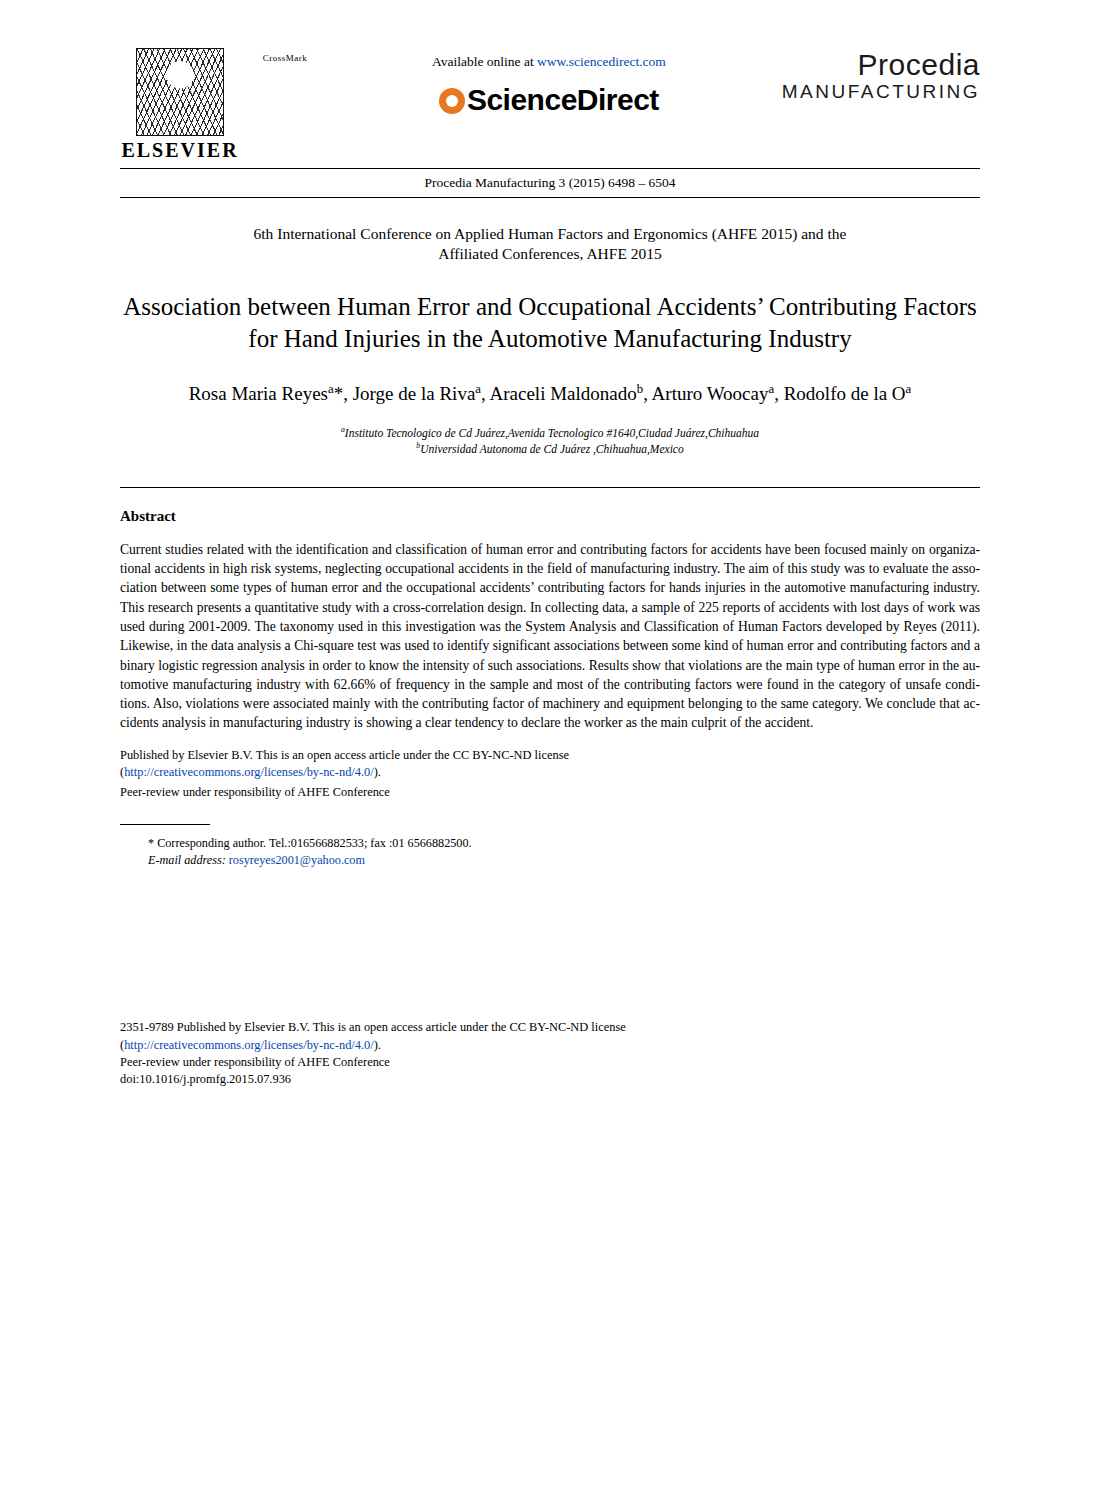ELSEVIER
CrossMark
Available online at www.sciencedirect.com
ScienceDirect
Procedia MANUFACTURING
Procedia Manufacturing 3 (2015) 6498 – 6504
6th International Conference on Applied Human Factors and Ergonomics (AHFE 2015) and the
Affiliated Conferences, AHFE 2015
Association between Human Error and Occupational Accidents’ Contributing Factors for Hand Injuries in the Automotive Manufacturing Industry
Rosa Maria Reyesa*, Jorge de la Rivaa, Araceli Maldonadob, Arturo Woocaya, Rodolfo de la Oa
aInstituto Tecnologico de Cd Juárez,Avenida Tecnologico #1640,Ciudad Juárez,Chihuahua
bUniversidad Autonoma de Cd Juárez ,Chihuahua,Mexico
Abstract
Current studies related with the identification and classification of human error and contributing factors for accidents have been focused mainly on organizational accidents in high risk systems, neglecting occupational accidents in the field of manufacturing industry. The aim of this study was to evaluate the association between some types of human error and the occupational accidents’ contributing factors for hands injuries in the automotive manufacturing industry. This research presents a quantitative study with a cross-correlation design. In collecting data, a sample of 225 reports of accidents with lost days of work was used during 2001-2009. The taxonomy used in this investigation was the System Analysis and Classification of Human Factors developed by Reyes (2011). Likewise, in the data analysis a Chi-square test was used to identify significant associations between some kind of human error and contributing factors and a binary logistic regression analysis in order to know the intensity of such associations. Results show that violations are the main type of human error in the automotive manufacturing industry with 62.66% of frequency in the sample and most of the contributing factors were found in the category of unsafe conditions. Also, violations were associated mainly with the contributing factor of machinery and equipment belonging to the same category. We conclude that accidents analysis in manufacturing industry is showing a clear tendency to declare the worker as the main culprit of the accident.
Published by Elsevier B.V. This is an open access article under the CC BY-NC-ND license
(http://creativecommons.org/licenses/by-nc-nd/4.0/).
Peer-review under responsibility of AHFE Conference
* Corresponding author. Tel.:016566882533; fax :01 6566882500.
E-mail address: rosyreyes2001@yahoo.com
2351-9789 Published by Elsevier B.V. This is an open access article under the CC BY-NC-ND license
(http://creativecommons.org/licenses/by-nc-nd/4.0/).
Peer-review under responsibility of AHFE Conference
doi:10.1016/j.promfg.2015.07.936